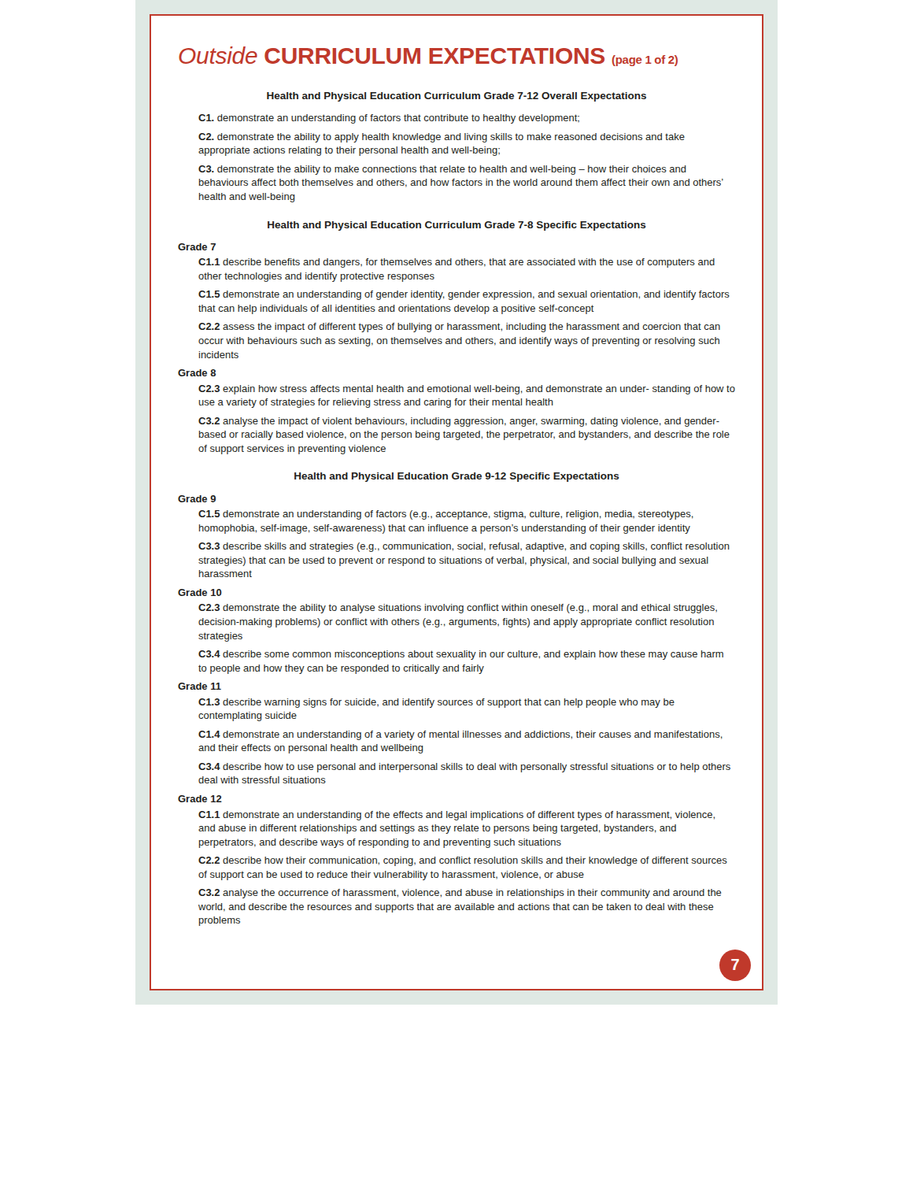Outside Curriculum Expectations (page 1 of 2)
Health and Physical Education Curriculum Grade 7-12 Overall Expectations
C1. demonstrate an understanding of factors that contribute to healthy development;
C2. demonstrate the ability to apply health knowledge and living skills to make reasoned decisions and take appropriate actions relating to their personal health and well-being;
C3. demonstrate the ability to make connections that relate to health and well-being – how their choices and behaviours affect both themselves and others, and how factors in the world around them affect their own and others’ health and well-being
Health and Physical Education Curriculum Grade 7-8 Specific Expectations
Grade 7
C1.1 describe benefits and dangers, for themselves and others, that are associated with the use of computers and other technologies and identify protective responses
C1.5 demonstrate an understanding of gender identity, gender expression, and sexual orientation, and identify factors that can help individuals of all identities and orientations develop a positive self-concept
C2.2 assess the impact of different types of bullying or harassment, including the harassment and coercion that can occur with behaviours such as sexting, on themselves and others, and identify ways of preventing or resolving such incidents
Grade 8
C2.3 explain how stress affects mental health and emotional well-being, and demonstrate an under- standing of how to use a variety of strategies for relieving stress and caring for their mental health
C3.2 analyse the impact of violent behaviours, including aggression, anger, swarming, dating violence, and gender-based or racially based violence, on the person being targeted, the perpetrator, and bystanders, and describe the role of support services in preventing violence
Health and Physical Education Grade 9-12 Specific Expectations
Grade 9
C1.5 demonstrate an understanding of factors (e.g., acceptance, stigma, culture, religion, media, stereotypes, homophobia, self-image, self-awareness) that can influence a person’s understanding of their gender identity
C3.3 describe skills and strategies (e.g., communication, social, refusal, adaptive, and coping skills, conflict resolution strategies) that can be used to prevent or respond to situations of verbal, physical, and social bullying and sexual harassment
Grade 10
C2.3 demonstrate the ability to analyse situations involving conflict within oneself (e.g., moral and ethical struggles, decision-making problems) or conflict with others (e.g., arguments, fights) and apply appropriate conflict resolution strategies
C3.4 describe some common misconceptions about sexuality in our culture, and explain how these may cause harm to people and how they can be responded to critically and fairly
Grade 11
C1.3 describe warning signs for suicide, and identify sources of support that can help people who may be contemplating suicide
C1.4 demonstrate an understanding of a variety of mental illnesses and addictions, their causes and manifestations, and their effects on personal health and wellbeing
C3.4 describe how to use personal and interpersonal skills to deal with personally stressful situations or to help others deal with stressful situations
Grade 12
C1.1 demonstrate an understanding of the effects and legal implications of different types of harassment, violence, and abuse in different relationships and settings as they relate to persons being targeted, bystanders, and perpetrators, and describe ways of responding to and preventing such situations
C2.2 describe how their communication, coping, and conflict resolution skills and their knowledge of different sources of support can be used to reduce their vulnerability to harassment, violence, or abuse
C3.2 analyse the occurrence of harassment, violence, and abuse in relationships in their community and around the world, and describe the resources and supports that are available and actions that can be taken to deal with these problems
7